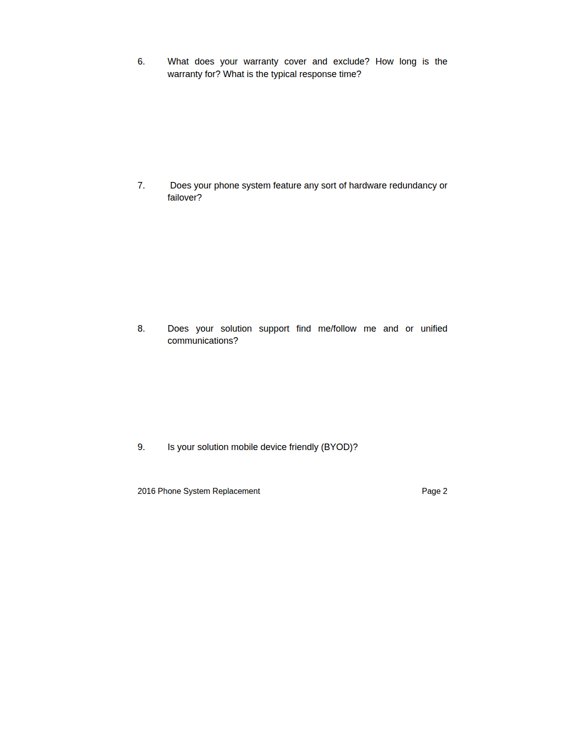6. What does your warranty cover and exclude? How long is the warranty for? What is the typical response time?
7. Does your phone system feature any sort of hardware redundancy or failover?
8. Does your solution support find me/follow me and or unified communications?
9. Is your solution mobile device friendly (BYOD)?
2016 Phone System Replacement Page 2